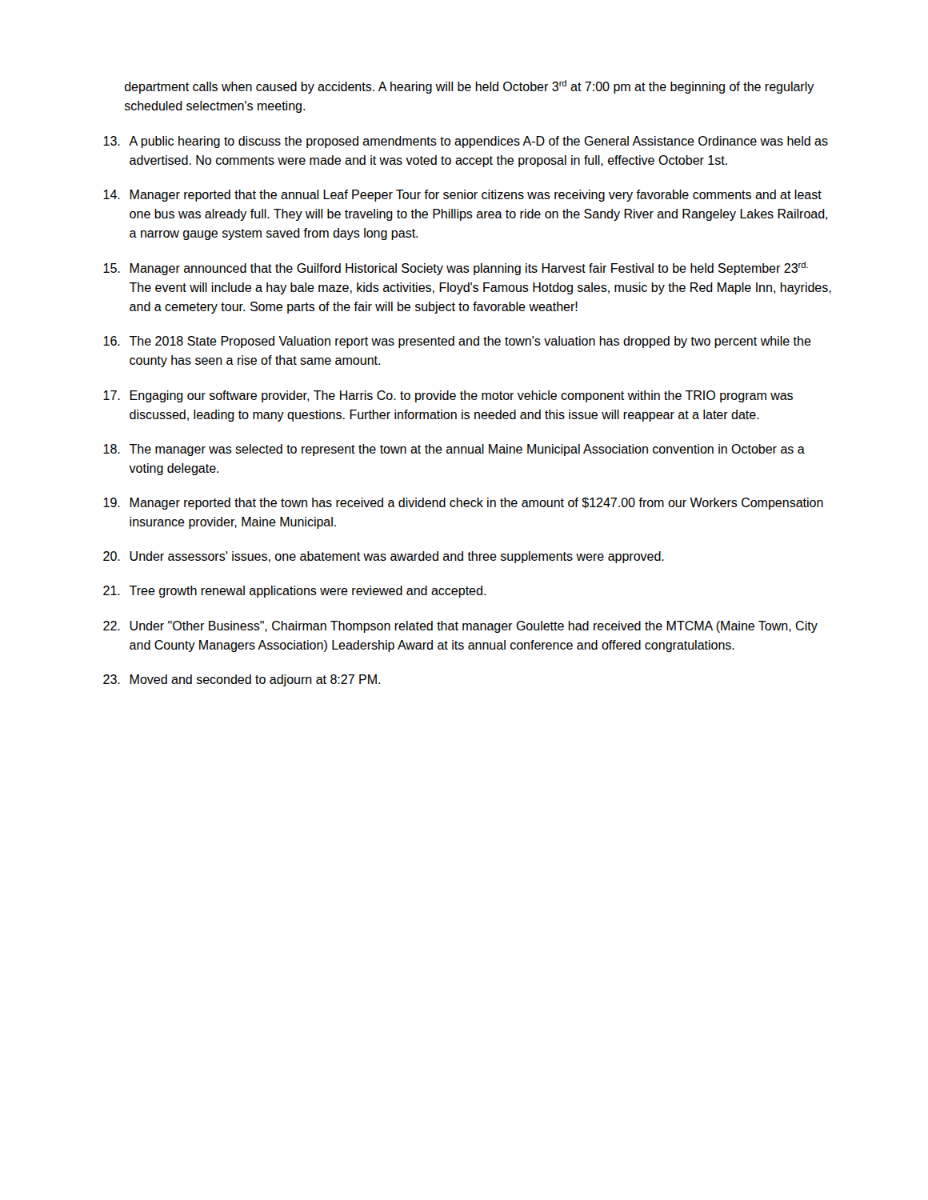department calls when caused by accidents. A hearing will be held October 3rd at 7:00 pm at the beginning of the regularly scheduled selectmen's meeting.
A public hearing to discuss the proposed amendments to appendices A-D of the General Assistance Ordinance was held as advertised. No comments were made and it was voted to accept the proposal in full, effective October 1st.
Manager reported that the annual Leaf Peeper Tour for senior citizens was receiving very favorable comments and at least one bus was already full. They will be traveling to the Phillips area to ride on the Sandy River and Rangeley Lakes Railroad, a narrow gauge system saved from days long past.
Manager announced that the Guilford Historical Society was planning its Harvest fair Festival to be held September 23rd. The event will include a hay bale maze, kids activities, Floyd's Famous Hotdog sales, music by the Red Maple Inn, hayrides, and a cemetery tour. Some parts of the fair will be subject to favorable weather!
The 2018 State Proposed Valuation report was presented and the town's valuation has dropped by two percent while the county has seen a rise of that same amount.
Engaging our software provider, The Harris Co. to provide the motor vehicle component within the TRIO program was discussed, leading to many questions. Further information is needed and this issue will reappear at a later date.
The manager was selected to represent the town at the annual Maine Municipal Association convention in October as a voting delegate.
Manager reported that the town has received a dividend check in the amount of $1247.00 from our Workers Compensation insurance provider, Maine Municipal.
Under assessors' issues, one abatement was awarded and three supplements were approved.
Tree growth renewal applications were reviewed and accepted.
Under "Other Business", Chairman Thompson related that manager Goulette had received the MTCMA (Maine Town, City and County Managers Association) Leadership Award at its annual conference and offered congratulations.
Moved and seconded to adjourn at 8:27 PM.